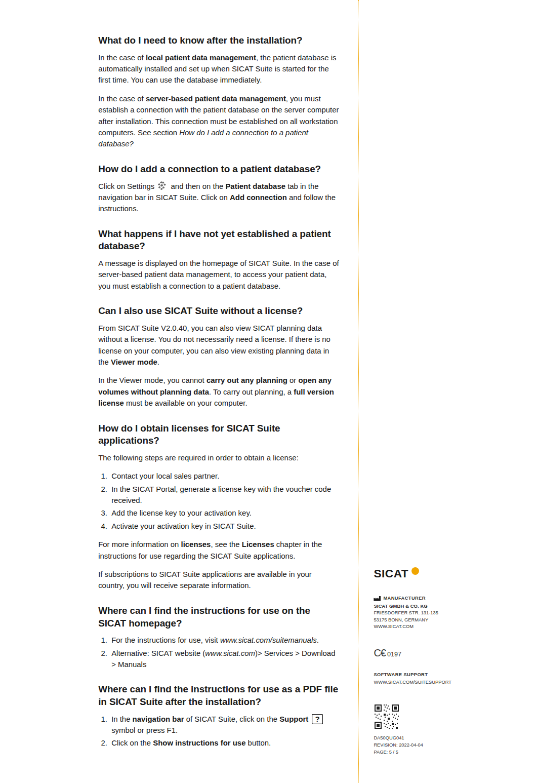What do I need to know after the installation?
In the case of local patient data management, the patient database is automatically installed and set up when SICAT Suite is started for the first time. You can use the database immediately.
In the case of server-based patient data management, you must establish a connection with the patient database on the server computer after installation. This connection must be established on all workstation computers. See section How do I add a connection to a patient database?
How do I add a connection to a patient database?
Click on Settings and then on the Patient database tab in the navigation bar in SICAT Suite. Click on Add connection and follow the instructions.
What happens if I have not yet established a patient database?
A message is displayed on the homepage of SICAT Suite. In the case of server-based patient data management, to access your patient data, you must establish a connection to a patient database.
Can I also use SICAT Suite without a license?
From SICAT Suite V2.0.40, you can also view SICAT planning data without a license. You do not necessarily need a license. If there is no license on your computer, you can also view existing planning data in the Viewer mode.
In the Viewer mode, you cannot carry out any planning or open any volumes without planning data. To carry out planning, a full version license must be available on your computer.
How do I obtain licenses for SICAT Suite applications?
The following steps are required in order to obtain a license:
Contact your local sales partner.
In the SICAT Portal, generate a license key with the voucher code received.
Add the license key to your activation key.
Activate your activation key in SICAT Suite.
For more information on licenses, see the Licenses chapter in the instructions for use regarding the SICAT Suite applications.
If subscriptions to SICAT Suite applications are available in your country, you will receive separate information.
Where can I find the instructions for use on the SICAT homepage?
For the instructions for use, visit www.sicat.com/suitemanuals.
Alternative: SICAT website (www.sicat.com)> Services > Download > Manuals
Where can I find the instructions for use as a PDF file in SICAT Suite after the installation?
In the navigation bar of SICAT Suite, click on the Support ? symbol or press F1.
Click on the Show instructions for use button.
SICAT
MANUFACTURER
SICAT GMBH & CO. KG
FRIESDORFER STR. 131-135
53175 BONN, GERMANY
WWW.SICAT.COM
C€0197
SOFTWARE SUPPORT
WWW.SICAT.COM/SUITESUPPORT
DA50QUG041
REVISION: 2022-04-04
PAGE: 5 / 5